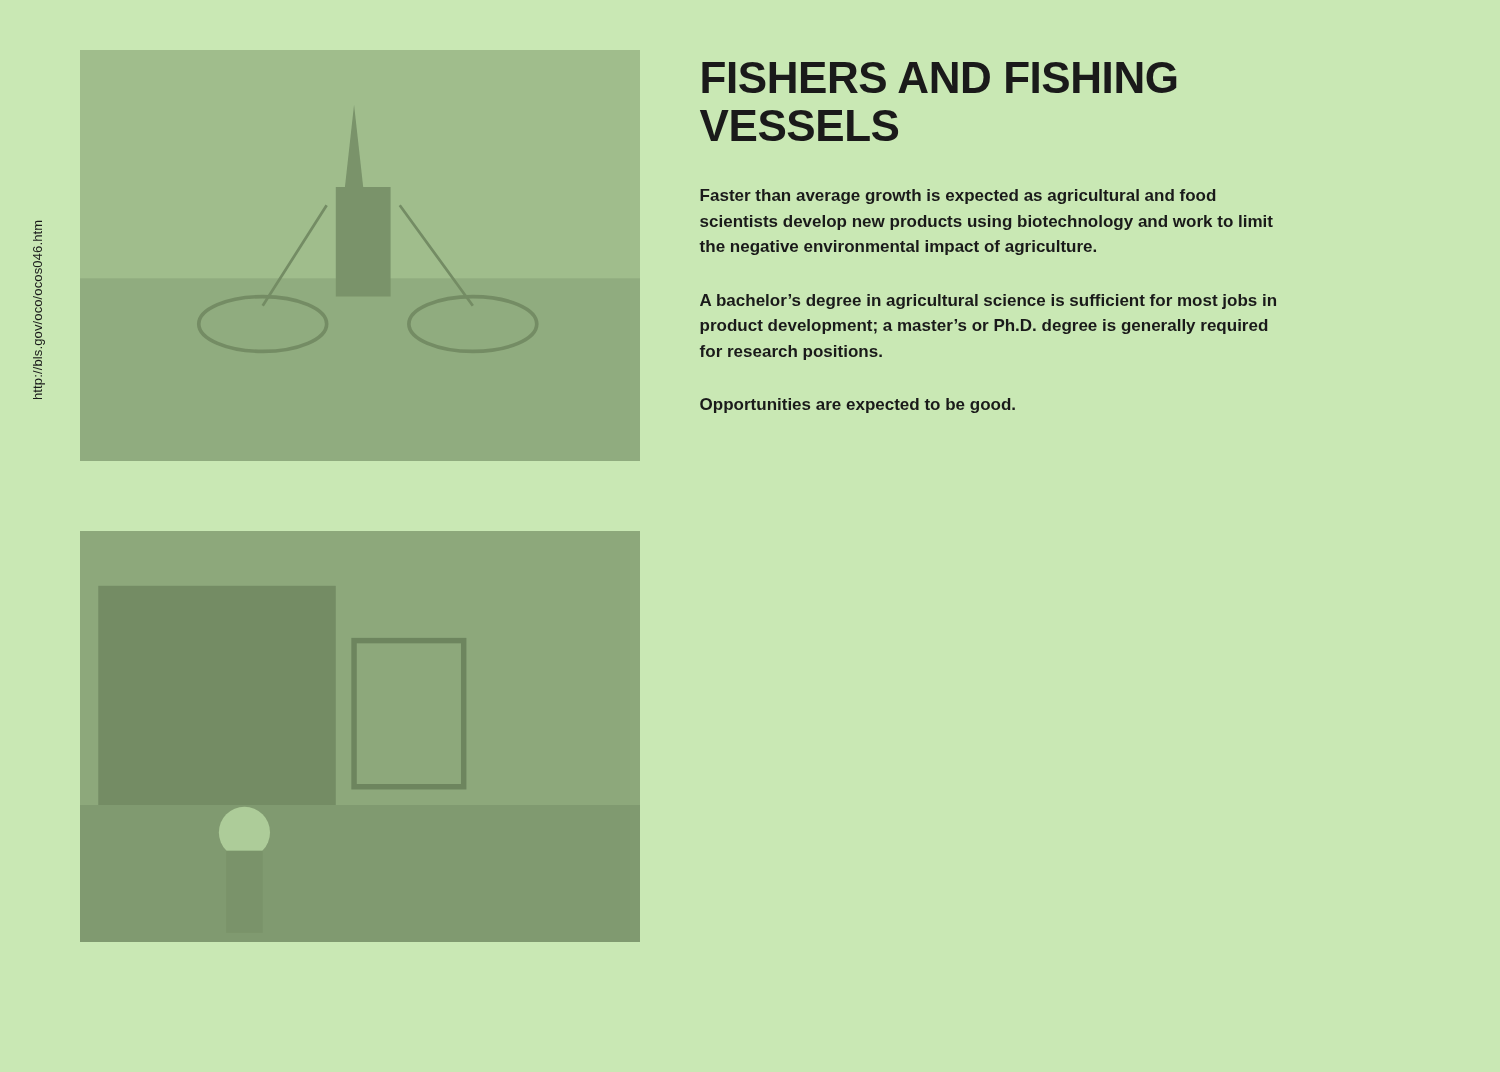http://bls.gov/oco/ocos046.htm
Fishers and Fishing Vessels
Faster than average growth is expected as agricultural and food scientists develop new products using biotechnology and work to limit the negative environmental impact of agriculture.
A bachelor’s degree in agricultural science is sufficient for most jobs in product development; a master’s or Ph.D. degree is generally required for research positions.
Opportunities are expected to be good.